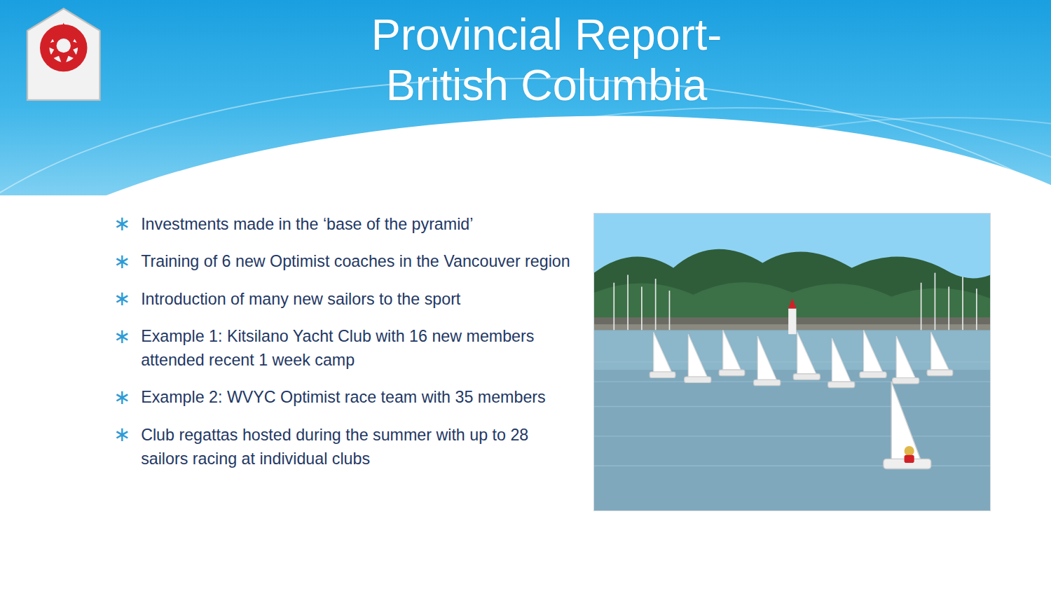Provincial Report-
British Columbia
Investments made in the ‘base of the pyramid’
Training of 6 new Optimist coaches in the Vancouver region
Introduction of many new sailors to the sport
Example 1: Kitsilano Yacht Club with 16 new members attended recent 1 week camp
Example 2: WVYC Optimist race team with 35 members
Club regattas hosted during the summer with up to 28 sailors racing at individual clubs